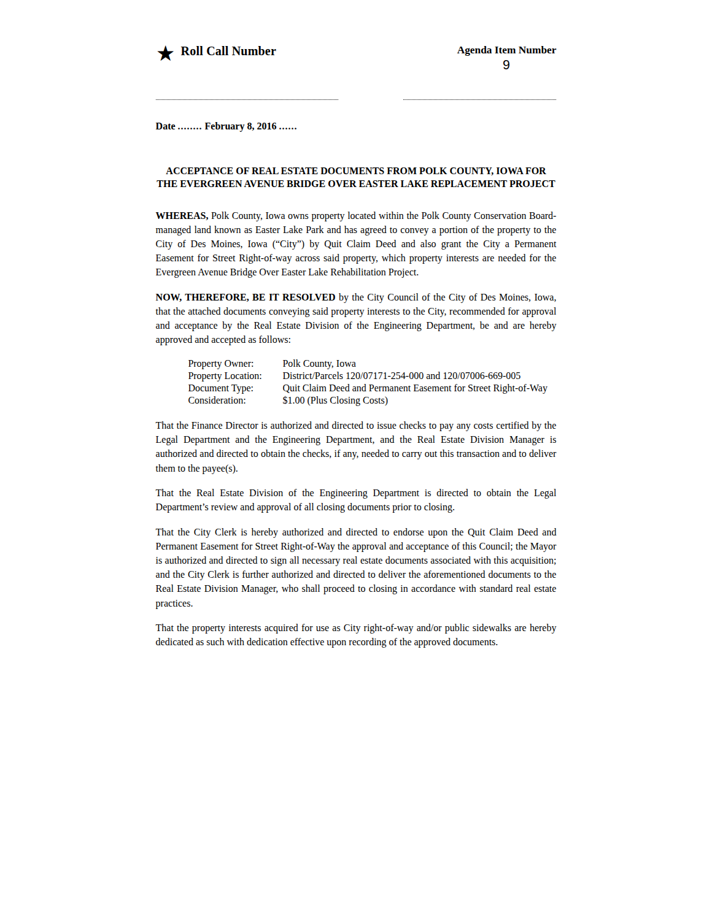★ Roll Call Number
Agenda Item Number
9
Date ........ February 8, 2016 ......
Acceptance of Real Estate Documents from Polk County, Iowa for the Evergreen Avenue Bridge over Easter Lake Replacement Project
WHEREAS, Polk County, Iowa owns property located within the Polk County Conservation Board-managed land known as Easter Lake Park and has agreed to convey a portion of the property to the City of Des Moines, Iowa (“City”) by Quit Claim Deed and also grant the City a Permanent Easement for Street Right-of-way across said property, which property interests are needed for the Evergreen Avenue Bridge Over Easter Lake Rehabilitation Project.
NOW, THEREFORE, BE IT RESOLVED by the City Council of the City of Des Moines, Iowa, that the attached documents conveying said property interests to the City, recommended for approval and acceptance by the Real Estate Division of the Engineering Department, be and are hereby approved and accepted as follows:
| Property Owner: | Polk County, Iowa |
| Property Location: | District/Parcels 120/07171-254-000 and 120/07006-669-005 |
| Document Type: | Quit Claim Deed and Permanent Easement for Street Right-of-Way |
| Consideration: | $1.00 (Plus Closing Costs) |
That the Finance Director is authorized and directed to issue checks to pay any costs certified by the Legal Department and the Engineering Department, and the Real Estate Division Manager is authorized and directed to obtain the checks, if any, needed to carry out this transaction and to deliver them to the payee(s).
That the Real Estate Division of the Engineering Department is directed to obtain the Legal Department’s review and approval of all closing documents prior to closing.
That the City Clerk is hereby authorized and directed to endorse upon the Quit Claim Deed and Permanent Easement for Street Right-of-Way the approval and acceptance of this Council; the Mayor is authorized and directed to sign all necessary real estate documents associated with this acquisition; and the City Clerk is further authorized and directed to deliver the aforementioned documents to the Real Estate Division Manager, who shall proceed to closing in accordance with standard real estate practices.
That the property interests acquired for use as City right-of-way and/or public sidewalks are hereby dedicated as such with dedication effective upon recording of the approved documents.